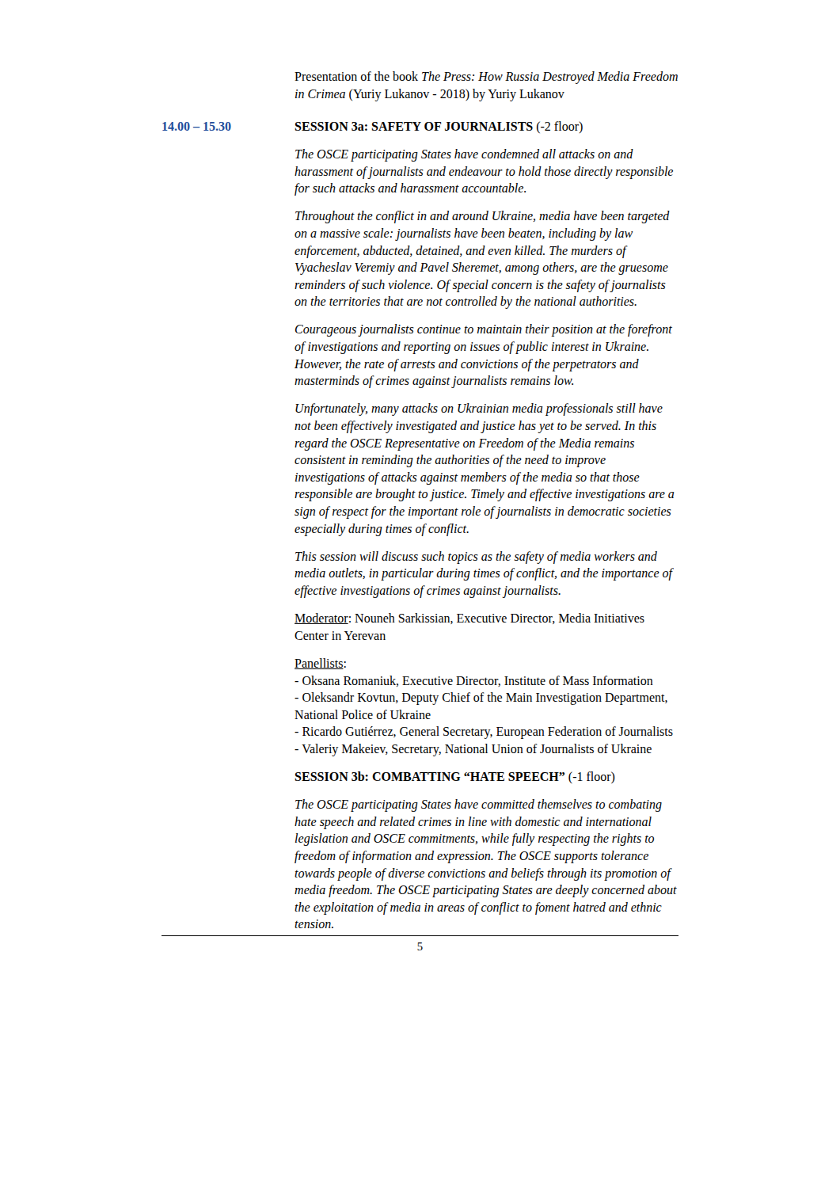Presentation of the book The Press: How Russia Destroyed Media Freedom in Crimea (Yuriy Lukanov - 2018) by Yuriy Lukanov
14.00 – 15.30
SESSION 3a: SAFETY OF JOURNALISTS (-2 floor)
The OSCE participating States have condemned all attacks on and harassment of journalists and endeavour to hold those directly responsible for such attacks and harassment accountable.
Throughout the conflict in and around Ukraine, media have been targeted on a massive scale: journalists have been beaten, including by law enforcement, abducted, detained, and even killed. The murders of Vyacheslav Veremiy and Pavel Sheremet, among others, are the gruesome reminders of such violence. Of special concern is the safety of journalists on the territories that are not controlled by the national authorities.
Courageous journalists continue to maintain their position at the forefront of investigations and reporting on issues of public interest in Ukraine. However, the rate of arrests and convictions of the perpetrators and masterminds of crimes against journalists remains low.
Unfortunately, many attacks on Ukrainian media professionals still have not been effectively investigated and justice has yet to be served. In this regard the OSCE Representative on Freedom of the Media remains consistent in reminding the authorities of the need to improve investigations of attacks against members of the media so that those responsible are brought to justice. Timely and effective investigations are a sign of respect for the important role of journalists in democratic societies especially during times of conflict.
This session will discuss such topics as the safety of media workers and media outlets, in particular during times of conflict, and the importance of effective investigations of crimes against journalists.
Moderator: Nouneh Sarkissian, Executive Director, Media Initiatives Center in Yerevan
Panellists:
- Oksana Romaniuk, Executive Director, Institute of Mass Information
- Oleksandr Kovtun, Deputy Chief of the Main Investigation Department, National Police of Ukraine
- Ricardo Gutiérrez, General Secretary, European Federation of Journalists
- Valeriy Makeiev, Secretary, National Union of Journalists of Ukraine
SESSION 3b: COMBATTING “HATE SPEECH” (-1 floor)
The OSCE participating States have committed themselves to combating hate speech and related crimes in line with domestic and international legislation and OSCE commitments, while fully respecting the rights to freedom of information and expression. The OSCE supports tolerance towards people of diverse convictions and beliefs through its promotion of media freedom. The OSCE participating States are deeply concerned about the exploitation of media in areas of conflict to foment hatred and ethnic tension.
5